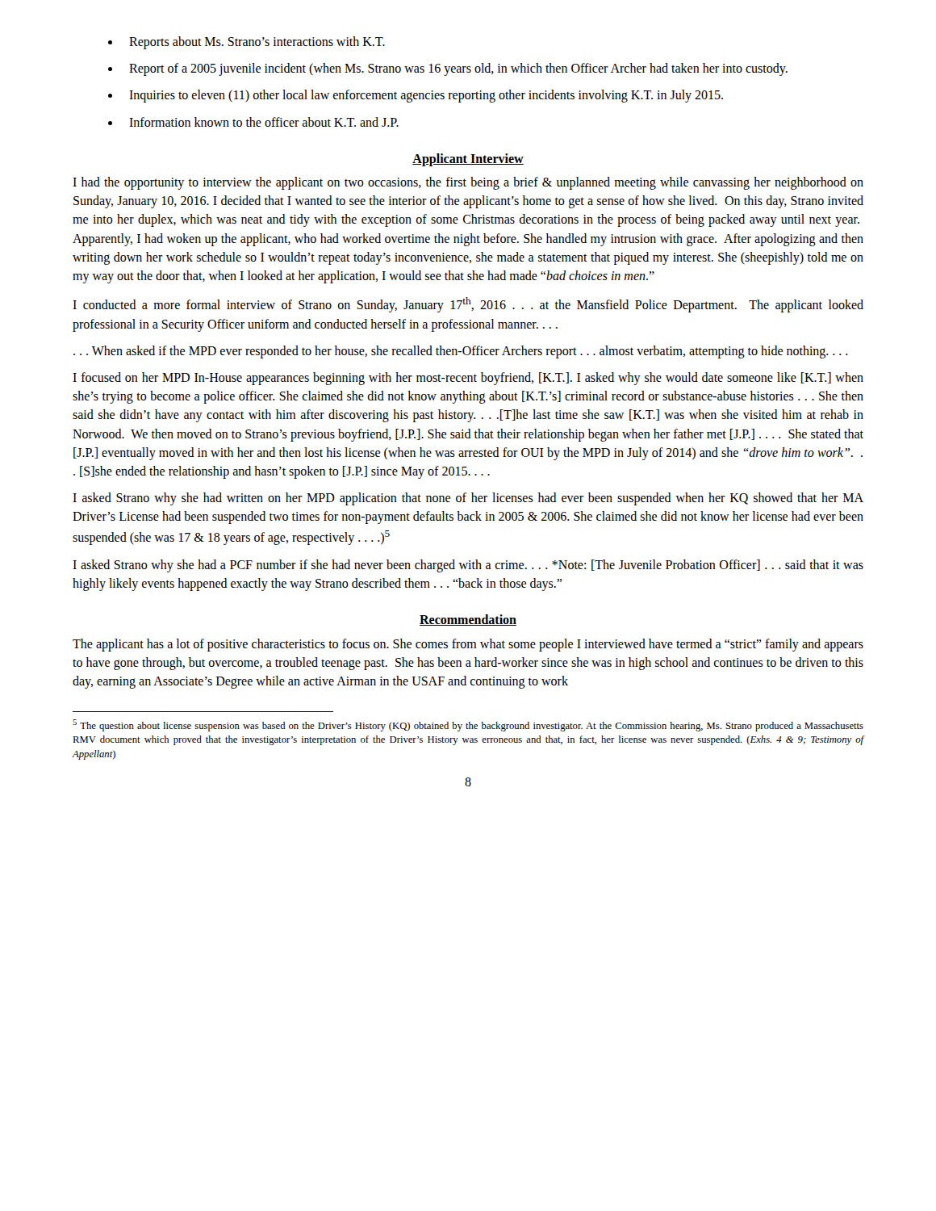Reports about Ms. Strano’s interactions with K.T.
Report of a 2005 juvenile incident (when Ms. Strano was 16 years old, in which then Officer Archer had taken her into custody.
Inquiries to eleven (11) other local law enforcement agencies reporting other incidents involving K.T. in July 2015.
Information known to the officer about K.T. and J.P.
Applicant Interview
I had the opportunity to interview the applicant on two occasions, the first being a brief & unplanned meeting while canvassing her neighborhood on Sunday, January 10, 2016. I decided that I wanted to see the interior of the applicant’s home to get a sense of how she lived. On this day, Strano invited me into her duplex, which was neat and tidy with the exception of some Christmas decorations in the process of being packed away until next year. Apparently, I had woken up the applicant, who had worked overtime the night before. She handled my intrusion with grace. After apologizing and then writing down her work schedule so I wouldn’t repeat today’s inconvenience, she made a statement that piqued my interest. She (sheepishly) told me on my way out the door that, when I looked at her application, I would see that she had made “bad choices in men.”
I conducted a more formal interview of Strano on Sunday, January 17th, 2016 . . . at the Mansfield Police Department. The applicant looked professional in a Security Officer uniform and conducted herself in a professional manner. . . .
. . . When asked if the MPD ever responded to her house, she recalled then-Officer Archers report . . . almost verbatim, attempting to hide nothing. . . .
I focused on her MPD In-House appearances beginning with her most-recent boyfriend, [K.T.]. I asked why she would date someone like [K.T.] when she’s trying to become a police officer. She claimed she did not know anything about [K.T.’s] criminal record or substance-abuse histories . . . She then said she didn’t have any contact with him after discovering his past history. . . .[T]he last time she saw [K.T.] was when she visited him at rehab in Norwood. We then moved on to Strano’s previous boyfriend, [J.P.]. She said that their relationship began when her father met [J.P.] . . . . She stated that [J.P.] eventually moved in with her and then lost his license (when he was arrested for OUI by the MPD in July of 2014) and she “drove him to work”. . . [S]she ended the relationship and hasn’t spoken to [J.P.] since May of 2015. . . .
I asked Strano why she had written on her MPD application that none of her licenses had ever been suspended when her KQ showed that her MA Driver’s License had been suspended two times for non-payment defaults back in 2005 & 2006. She claimed she did not know her license had ever been suspended (she was 17 & 18 years of age, respectively . . . .)5
I asked Strano why she had a PCF number if she had never been charged with a crime. . . . *Note: [The Juvenile Probation Officer] . . . said that it was highly likely events happened exactly the way Strano described them . . . “back in those days.”
Recommendation
The applicant has a lot of positive characteristics to focus on. She comes from what some people I interviewed have termed a “strict” family and appears to have gone through, but overcome, a troubled teenage past. She has been a hard-worker since she was in high school and continues to be driven to this day, earning an Associate’s Degree while an active Airman in the USAF and continuing to work
5 The question about license suspension was based on the Driver’s History (KQ) obtained by the background investigator. At the Commission hearing, Ms. Strano produced a Massachusetts RMV document which proved that the investigator’s interpretation of the Driver’s History was erroneous and that, in fact, her license was never suspended. (Exhs. 4 & 9; Testimony of Appellant)
8